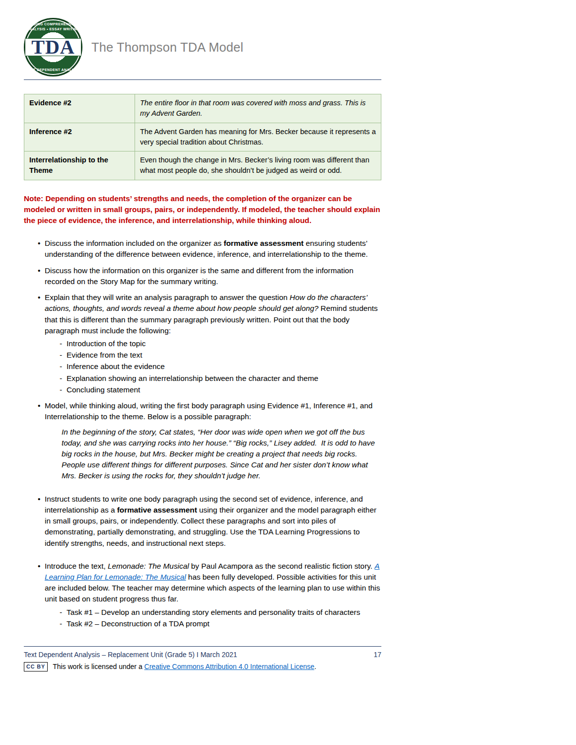READING COMPREHENSION • ANALYSIS • ESSAY WRITING TEXT DEPENDENT ANALYSIS
TDA
The Thompson TDA Model
| Evidence #2 | The entire floor in that room was covered with moss and grass. This is my Advent Garden. |
| Inference #2 | The Advent Garden has meaning for Mrs. Becker because it represents a very special tradition about Christmas. |
| Interrelationship to the Theme | Even though the change in Mrs. Becker’s living room was different than what most people do, she shouldn’t be judged as weird or odd. |
Note: Depending on students’ strengths and needs, the completion of the organizer can be modeled or written in small groups, pairs, or independently. If modeled, the teacher should explain the piece of evidence, the inference, and interrelationship, while thinking aloud.
Discuss the information included on the organizer as formative assessment ensuring students’ understanding of the difference between evidence, inference, and interrelationship to the theme.
Discuss how the information on this organizer is the same and different from the information recorded on the Story Map for the summary writing.
Explain that they will write an analysis paragraph to answer the question How do the characters’ actions, thoughts, and words reveal a theme about how people should get along? Remind students that this is different than the summary paragraph previously written. Point out that the body paragraph must include the following:
Introduction of the topic
Evidence from the text
Inference about the evidence
Explanation showing an interrelationship between the character and theme
Concluding statement
Model, while thinking aloud, writing the first body paragraph using Evidence #1, Inference #1, and Interrelationship to the theme. Below is a possible paragraph:
In the beginning of the story, Cat states, “Her door was wide open when we got off the bus today, and she was carrying rocks into her house.” “Big rocks,” Lisey added. It is odd to have big rocks in the house, but Mrs. Becker might be creating a project that needs big rocks. People use different things for different purposes. Since Cat and her sister don’t know what Mrs. Becker is using the rocks for, they shouldn’t judge her.
Instruct students to write one body paragraph using the second set of evidence, inference, and interrelationship as a formative assessment using their organizer and the model paragraph either in small groups, pairs, or independently. Collect these paragraphs and sort into piles of demonstrating, partially demonstrating, and struggling. Use the TDA Learning Progressions to identify strengths, needs, and instructional next steps.
Introduce the text, Lemonade: The Musical by Paul Acampora as the second realistic fiction story. A Learning Plan for Lemonade: The Musical has been fully developed. Possible activities for this unit are included below. The teacher may determine which aspects of the learning plan to use within this unit based on student progress thus far.
Task #1 – Develop an understanding story elements and personality traits of characters
Task #2 – Deconstruction of a TDA prompt
Text Dependent Analysis – Replacement Unit (Grade 5) I March 2021
17
CC BY This work is licensed under a Creative Commons Attribution 4.0 International License.